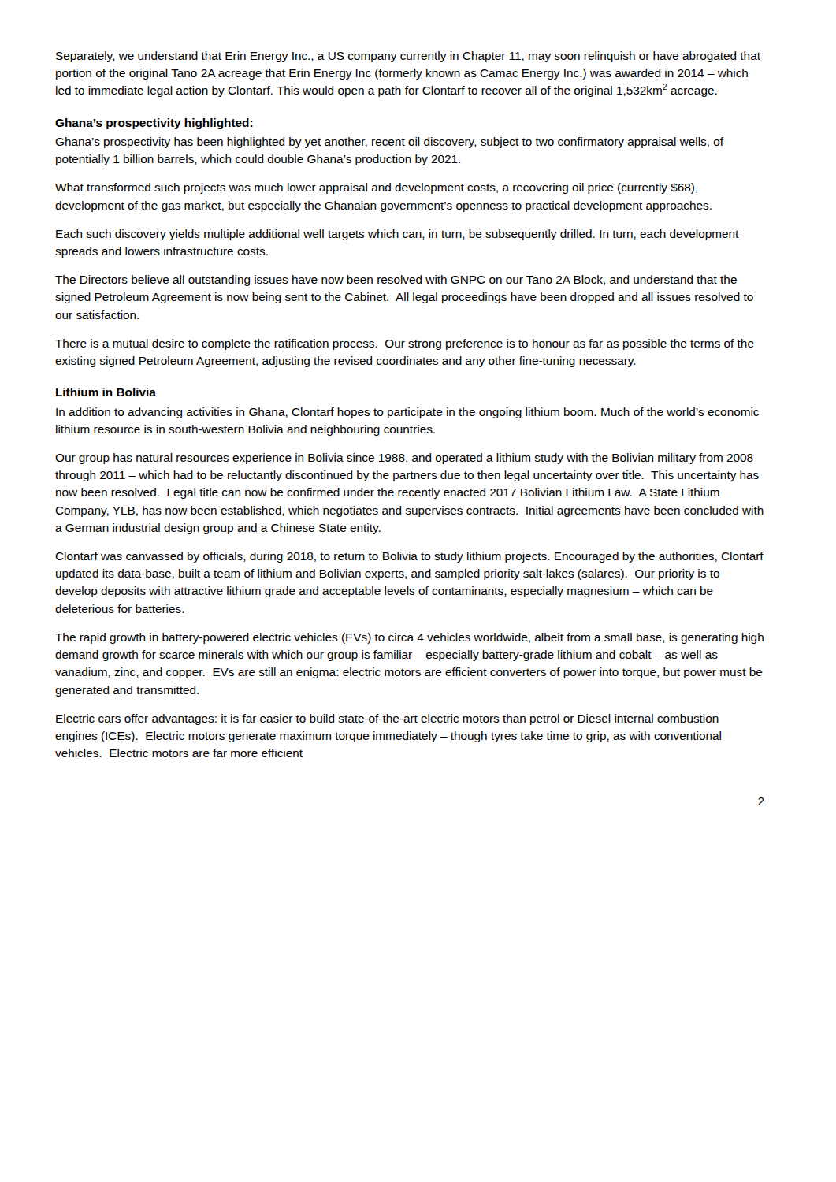Separately, we understand that Erin Energy Inc., a US company currently in Chapter 11, may soon relinquish or have abrogated that portion of the original Tano 2A acreage that Erin Energy Inc (formerly known as Camac Energy Inc.) was awarded in 2014 – which led to immediate legal action by Clontarf. This would open a path for Clontarf to recover all of the original 1,532km2 acreage.
Ghana’s prospectivity highlighted:
Ghana’s prospectivity has been highlighted by yet another, recent oil discovery, subject to two confirmatory appraisal wells, of potentially 1 billion barrels, which could double Ghana’s production by 2021.
What transformed such projects was much lower appraisal and development costs, a recovering oil price (currently $68), development of the gas market, but especially the Ghanaian government’s openness to practical development approaches.
Each such discovery yields multiple additional well targets which can, in turn, be subsequently drilled. In turn, each development spreads and lowers infrastructure costs.
The Directors believe all outstanding issues have now been resolved with GNPC on our Tano 2A Block, and understand that the signed Petroleum Agreement is now being sent to the Cabinet. All legal proceedings have been dropped and all issues resolved to our satisfaction.
There is a mutual desire to complete the ratification process. Our strong preference is to honour as far as possible the terms of the existing signed Petroleum Agreement, adjusting the revised coordinates and any other fine-tuning necessary.
Lithium in Bolivia
In addition to advancing activities in Ghana, Clontarf hopes to participate in the ongoing lithium boom. Much of the world’s economic lithium resource is in south-western Bolivia and neighbouring countries.
Our group has natural resources experience in Bolivia since 1988, and operated a lithium study with the Bolivian military from 2008 through 2011 – which had to be reluctantly discontinued by the partners due to then legal uncertainty over title. This uncertainty has now been resolved. Legal title can now be confirmed under the recently enacted 2017 Bolivian Lithium Law. A State Lithium Company, YLB, has now been established, which negotiates and supervises contracts. Initial agreements have been concluded with a German industrial design group and a Chinese State entity.
Clontarf was canvassed by officials, during 2018, to return to Bolivia to study lithium projects. Encouraged by the authorities, Clontarf updated its data-base, built a team of lithium and Bolivian experts, and sampled priority salt-lakes (salares). Our priority is to develop deposits with attractive lithium grade and acceptable levels of contaminants, especially magnesium – which can be deleterious for batteries.
The rapid growth in battery-powered electric vehicles (EVs) to circa 4 vehicles worldwide, albeit from a small base, is generating high demand growth for scarce minerals with which our group is familiar – especially battery-grade lithium and cobalt – as well as vanadium, zinc, and copper. EVs are still an enigma: electric motors are efficient converters of power into torque, but power must be generated and transmitted.
Electric cars offer advantages: it is far easier to build state-of-the-art electric motors than petrol or Diesel internal combustion engines (ICEs). Electric motors generate maximum torque immediately – though tyres take time to grip, as with conventional vehicles. Electric motors are far more efficient
2